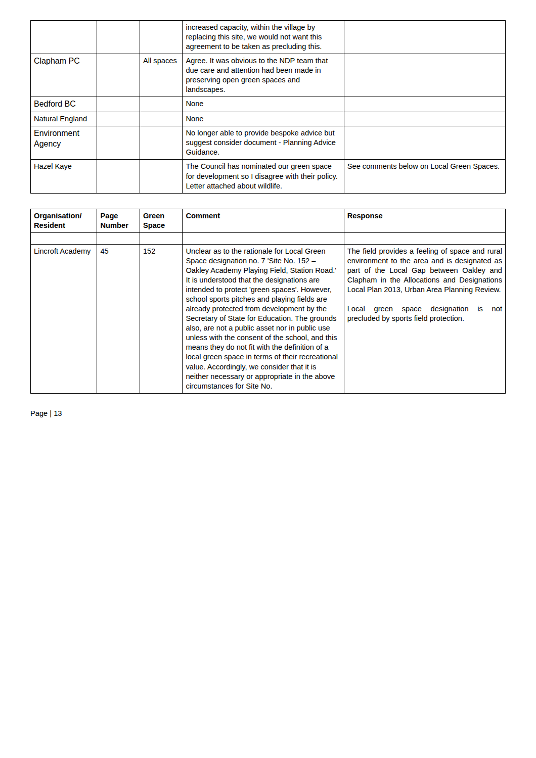| | | | increased capacity, within the village by replacing this site, we would not want this agreement to be taken as precluding this. | |
| Clapham PC | | All spaces | Agree. It was obvious to the NDP team that due care and attention had been made in preserving open green spaces and landscapes. | |
| Bedford BC | | | None | |
| Natural England | | | None | |
| Environment Agency | | | No longer able to provide bespoke advice but suggest consider document - Planning Advice Guidance. | |
| Hazel Kaye | | | The Council has nominated our green space for development so I disagree with their policy. Letter attached about wildlife. | See comments below on Local Green Spaces. |
| Organisation/ Resident | Page Number | Green Space | Comment | Response |
| --- | --- | --- | --- | --- |
| Lincroft Academy | 45 | 152 | Unclear as to the rationale for Local Green Space designation no. 7 'Site No. 152 – Oakley Academy Playing Field, Station Road.' It is understood that the designations are intended to protect 'green spaces'. However, school sports pitches and playing fields are already protected from development by the Secretary of State for Education. The grounds also, are not a public asset nor in public use unless with the consent of the school, and this means they do not fit with the definition of a local green space in terms of their recreational value. Accordingly, we consider that it is neither necessary or appropriate in the above circumstances for Site No. | The field provides a feeling of space and rural environment to the area and is designated as part of the Local Gap between Oakley and Clapham in the Allocations and Designations Local Plan 2013, Urban Area Planning Review. Local green space designation is not precluded by sports field protection. |
Page | 13